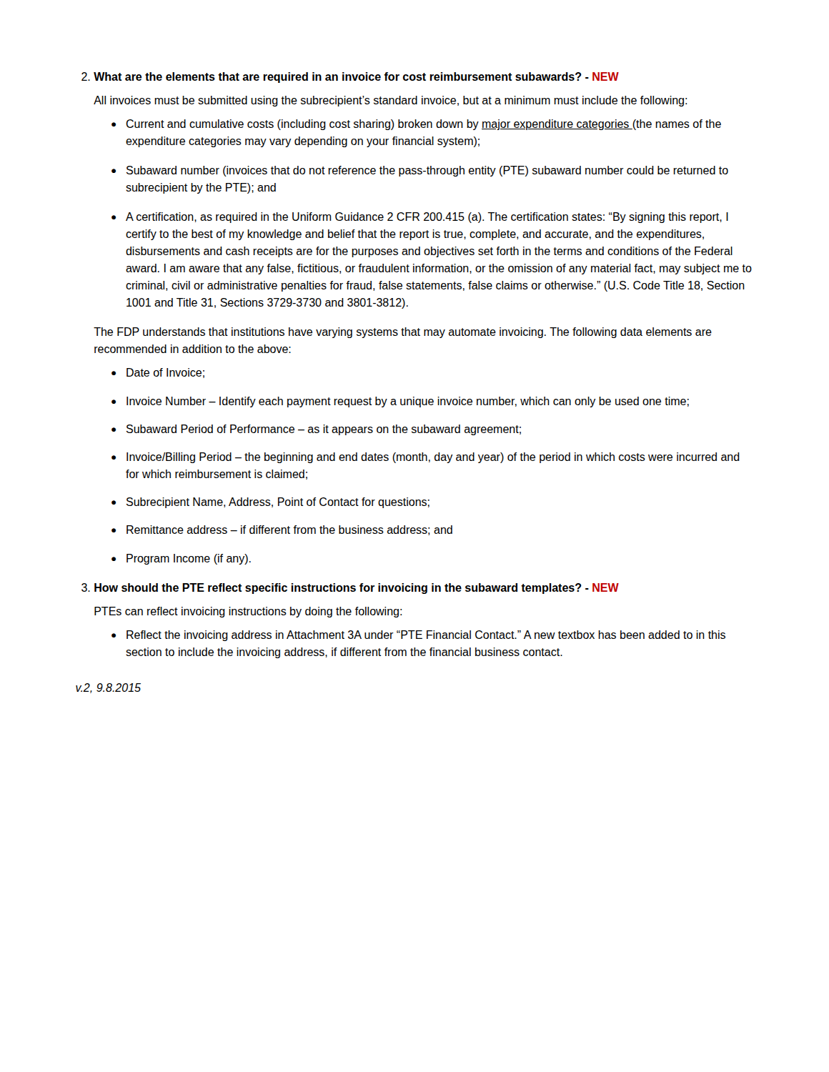What are the elements that are required in an invoice for cost reimbursement subawards? - NEW
All invoices must be submitted using the subrecipient’s standard invoice, but at a minimum must include the following:
Current and cumulative costs (including cost sharing) broken down by major expenditure categories (the names of the expenditure categories may vary depending on your financial system);
Subaward number (invoices that do not reference the pass-through entity (PTE) subaward number could be returned to subrecipient by the PTE); and
A certification, as required in the Uniform Guidance 2 CFR 200.415 (a). The certification states: “By signing this report, I certify to the best of my knowledge and belief that the report is true, complete, and accurate, and the expenditures, disbursements and cash receipts are for the purposes and objectives set forth in the terms and conditions of the Federal award. I am aware that any false, fictitious, or fraudulent information, or the omission of any material fact, may subject me to criminal, civil or administrative penalties for fraud, false statements, false claims or otherwise.” (U.S. Code Title 18, Section 1001 and Title 31, Sections 3729-3730 and 3801-3812).
The FDP understands that institutions have varying systems that may automate invoicing. The following data elements are recommended in addition to the above:
Date of Invoice;
Invoice Number – Identify each payment request by a unique invoice number, which can only be used one time;
Subaward Period of Performance – as it appears on the subaward agreement;
Invoice/Billing Period – the beginning and end dates (month, day and year) of the period in which costs were incurred and for which reimbursement is claimed;
Subrecipient Name, Address, Point of Contact for questions;
Remittance address – if different from the business address; and
Program Income (if any).
How should the PTE reflect specific instructions for invoicing in the subaward templates? - NEW
PTEs can reflect invoicing instructions by doing the following:
Reflect the invoicing address in Attachment 3A under “PTE Financial Contact.” A new textbox has been added to in this section to include the invoicing address, if different from the financial business contact.
v.2, 9.8.2015